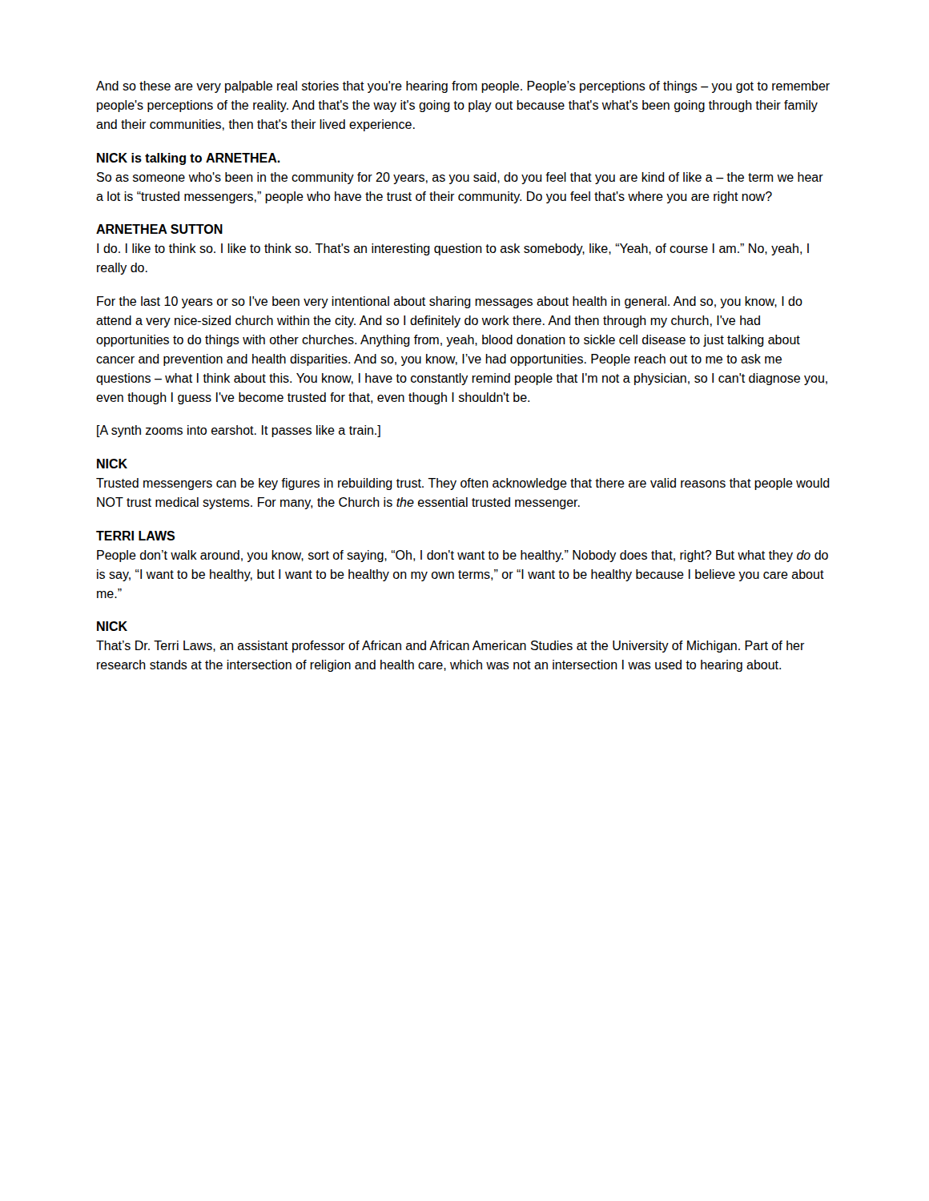And so these are very palpable real stories that you're hearing from people. People’s perceptions of things – you got to remember people's perceptions of the reality. And that's the way it's going to play out because that's what's been going through their family and their communities, then that's their lived experience.
NICK is talking to ARNETHEA.
So as someone who's been in the community for 20 years, as you said, do you feel that you are kind of like a – the term we hear a lot is “trusted messengers,” people who have the trust of their community. Do you feel that's where you are right now?
ARNETHEA SUTTON
I do. I like to think so. I like to think so. That's an interesting question to ask somebody, like, “Yeah, of course I am.” No, yeah, I really do.
For the last 10 years or so I've been very intentional about sharing messages about health in general. And so, you know, I do attend a very nice-sized church within the city. And so I definitely do work there. And then through my church, I've had opportunities to do things with other churches. Anything from, yeah, blood donation to sickle cell disease to just talking about cancer and prevention and health disparities. And so, you know, I’ve had opportunities. People reach out to me to ask me questions – what I think about this. You know, I have to constantly remind people that I'm not a physician, so I can't diagnose you, even though I guess I've become trusted for that, even though I shouldn't be.
[A synth zooms into earshot. It passes like a train.]
NICK
Trusted messengers can be key figures in rebuilding trust. They often acknowledge that there are valid reasons that people would NOT trust medical systems. For many, the Church is the essential trusted messenger.
TERRI LAWS
People don’t walk around, you know, sort of saying, “Oh, I don't want to be healthy.” Nobody does that, right? But what they do do is say, “I want to be healthy, but I want to be healthy on my own terms,” or “I want to be healthy because I believe you care about me.”
NICK
That’s Dr. Terri Laws, an assistant professor of African and African American Studies at the University of Michigan. Part of her research stands at the intersection of religion and health care, which was not an intersection I was used to hearing about.